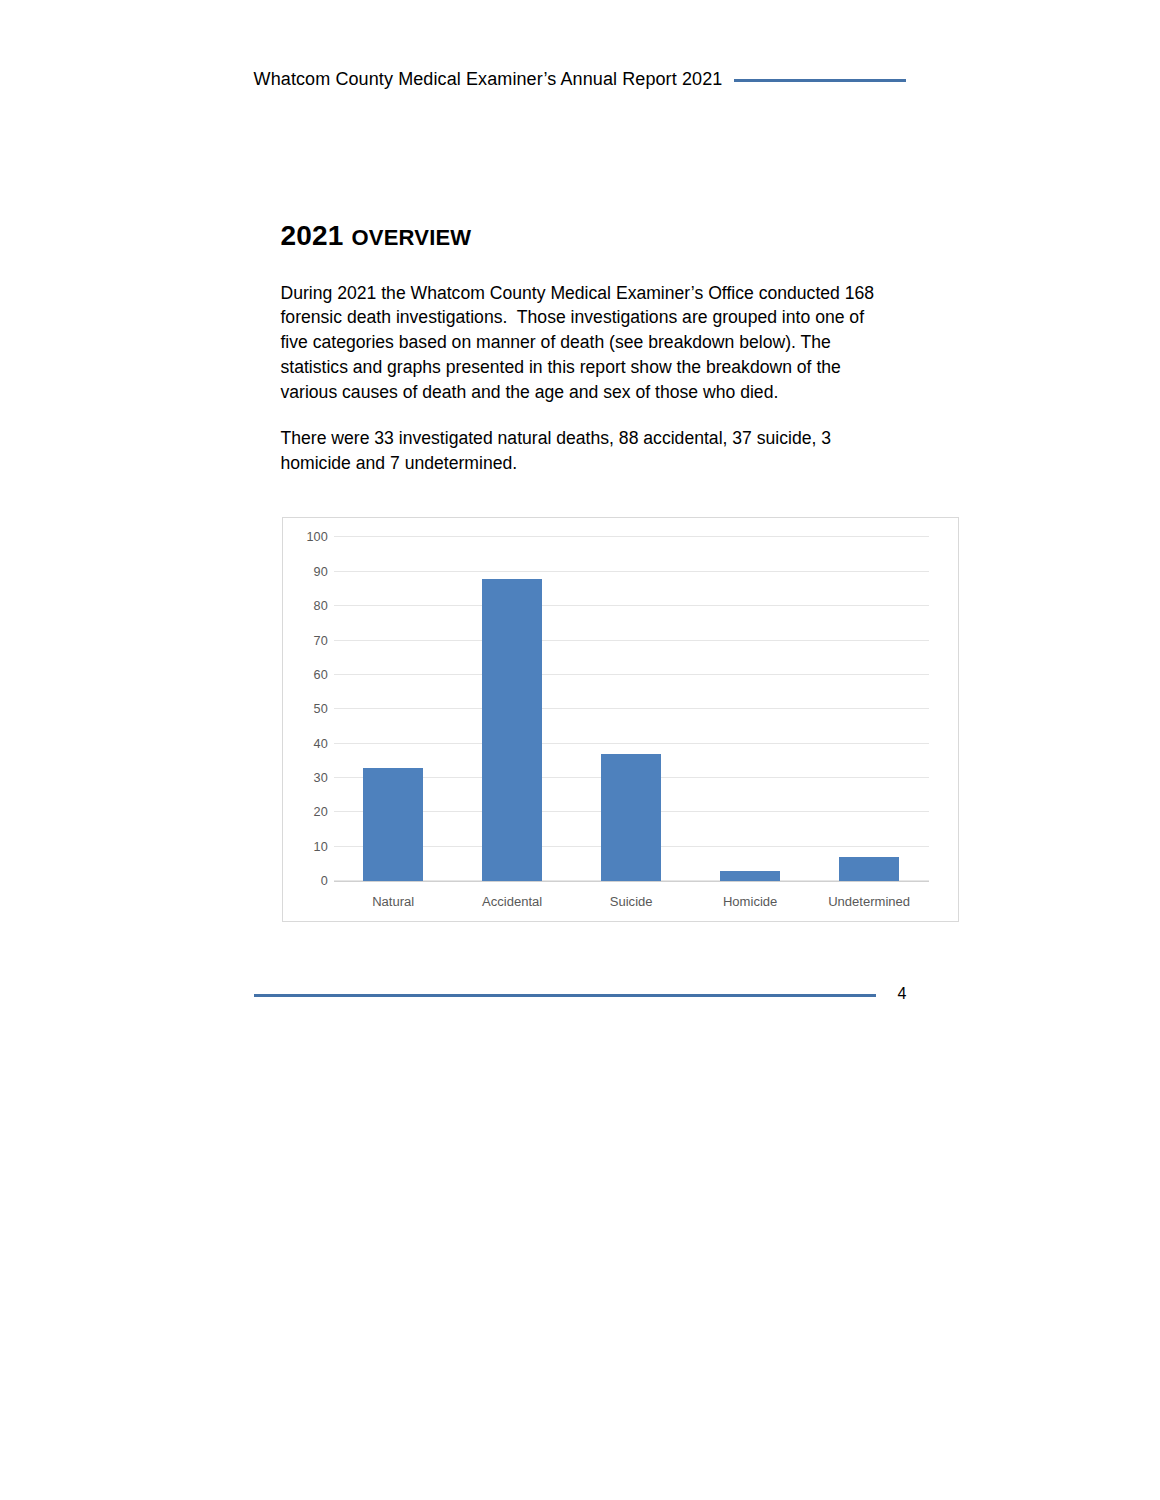Whatcom County Medical Examiner’s Annual Report 2021
2021 OVERVIEW
During 2021 the Whatcom County Medical Examiner’s Office conducted 168 forensic death investigations. Those investigations are grouped into one of five categories based on manner of death (see breakdown below). The statistics and graphs presented in this report show the breakdown of the various causes of death and the age and sex of those who died.
There were 33 investigated natural deaths, 88 accidental, 37 suicide, 3 homicide and 7 undetermined.
0
10
20
30
40
50
60
70
80
90
100
Natural Accidental Suicide Homicide Undetermined
4